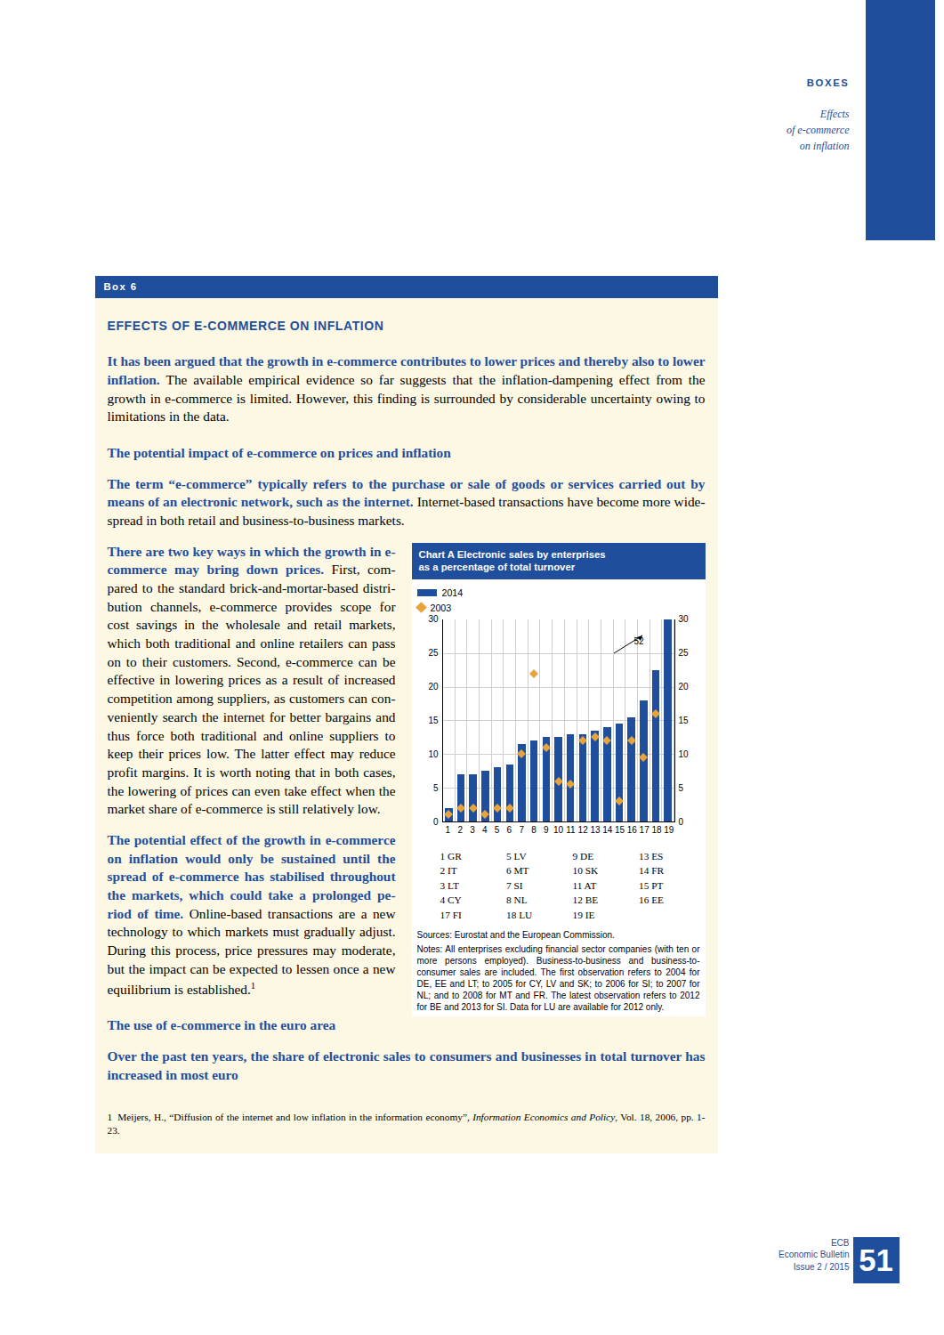BOXES
Effects
of e-commerce
on inflation
Box 6
EFFECTS OF E-COMMERCE ON INFLATION
It has been argued that the growth in e-commerce contributes to lower prices and thereby also to lower inflation. The available empirical evidence so far suggests that the inflation-dampening effect from the growth in e-commerce is limited. However, this finding is surrounded by considerable uncertainty owing to limitations in the data.
The potential impact of e-commerce on prices and inflation
The term “e-commerce” typically refers to the purchase or sale of goods or services carried out by means of an electronic network, such as the internet. Internet-based transactions have become more widespread in both retail and business-to-business markets.
Chart A Electronic sales by enterprises
as a percentage of total turnover
2014
2003
30 25 20 15 10 5 0
30 25 20 15 10 5 0
52
1
2
3
4
5
6
7
8
9
10
11
12
13
14
15
16
17
18
19
1 GR
5 LV
9 DE
13 ES
2 IT
6 MT
10 SK
14 FR
3 LT
7 SI
11 AT
15 PT
4 CY
8 NL
12 BE
16 EE
17 FI
18 LU
19 IE
Sources: Eurostat and the European Commission.
Notes: All enterprises excluding financial sector companies (with ten or more persons employed). Business-to-business and business-to-consumer sales are included. The first observation refers to 2004 for DE, EE and LT; to 2005 for CY, LV and SK; to 2006 for SI; to 2007 for NL; and to 2008 for MT and FR. The latest observation refers to 2012 for BE and 2013 for SI. Data for LU are available for 2012 only.
There are two key ways in which the growth in e-commerce may bring down prices. First, compared to the standard brick-and-mortar-based distribution channels, e-commerce provides scope for cost savings in the wholesale and retail markets, which both traditional and online retailers can pass on to their customers. Second, e-commerce can be effective in lowering prices as a result of increased competition among suppliers, as customers can conveniently search the internet for better bargains and thus force both traditional and online suppliers to keep their prices low. The latter effect may reduce profit margins. It is worth noting that in both cases, the lowering of prices can even take effect when the market share of e-commerce is still relatively low.
The potential effect of the growth in e-commerce on inflation would only be sustained until the spread of e-commerce has stabilised throughout the markets, which could take a prolonged period of time. Online-based transactions are a new technology to which markets must gradually adjust. During this process, price pressures may moderate, but the impact can be expected to lessen once a new equilibrium is established.1
The use of e-commerce in the euro area
Over the past ten years, the share of electronic sales to consumers and businesses in total turnover has increased in most euro
1 Meijers, H., “Diffusion of the internet and low inflation in the information economy”, Information Economics and Policy, Vol. 18, 2006, pp. 1-23.
ECB
Economic Bulletin
Issue 2 / 2015
51